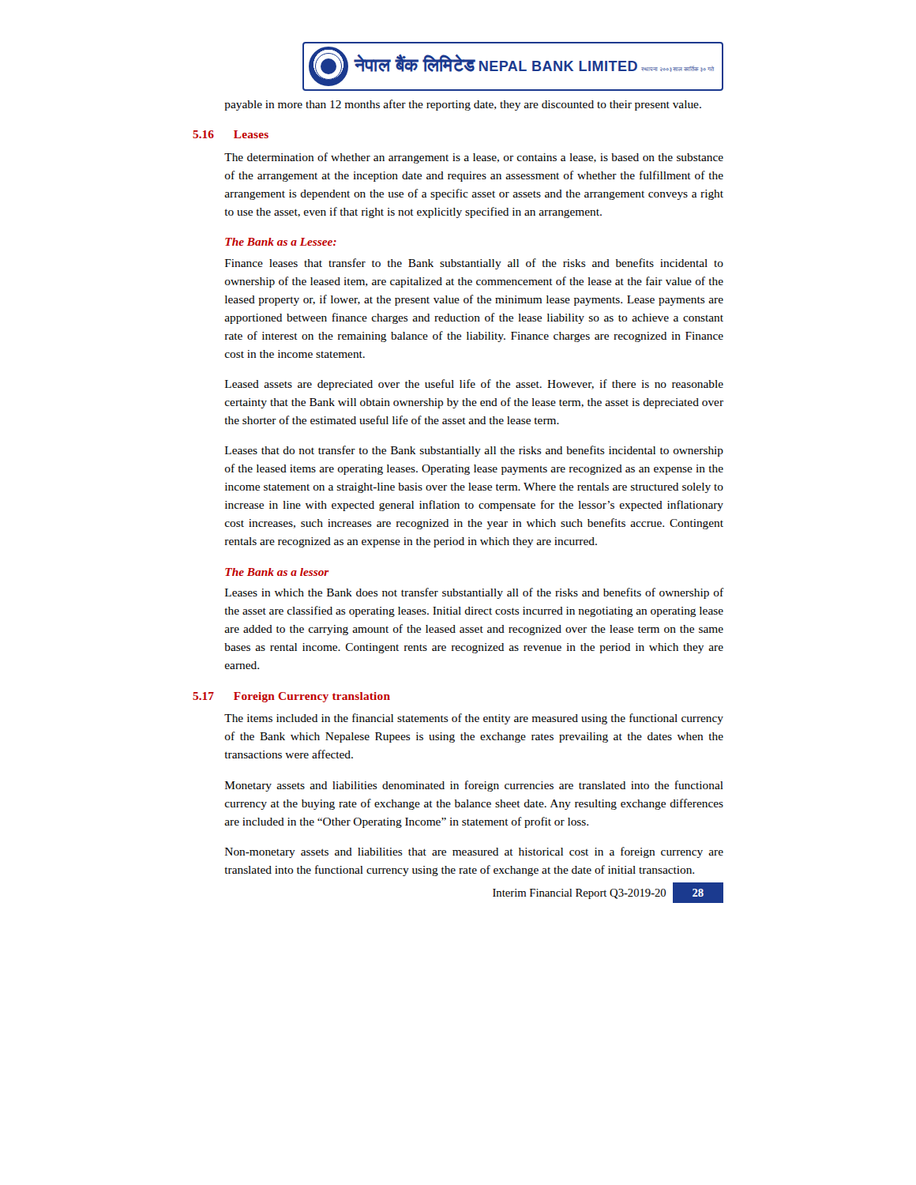नेपाल बैंक लिमिटेड NEPAL BANK LIMITED स्थापना २००३ साल कार्तिक ३० गते
payable in more than 12 months after the reporting date, they are discounted to their present value.
5.16 Leases
The determination of whether an arrangement is a lease, or contains a lease, is based on the substance of the arrangement at the inception date and requires an assessment of whether the fulfillment of the arrangement is dependent on the use of a specific asset or assets and the arrangement conveys a right to use the asset, even if that right is not explicitly specified in an arrangement.
The Bank as a Lessee:
Finance leases that transfer to the Bank substantially all of the risks and benefits incidental to ownership of the leased item, are capitalized at the commencement of the lease at the fair value of the leased property or, if lower, at the present value of the minimum lease payments. Lease payments are apportioned between finance charges and reduction of the lease liability so as to achieve a constant rate of interest on the remaining balance of the liability. Finance charges are recognized in Finance cost in the income statement.
Leased assets are depreciated over the useful life of the asset. However, if there is no reasonable certainty that the Bank will obtain ownership by the end of the lease term, the asset is depreciated over the shorter of the estimated useful life of the asset and the lease term.
Leases that do not transfer to the Bank substantially all the risks and benefits incidental to ownership of the leased items are operating leases. Operating lease payments are recognized as an expense in the income statement on a straight-line basis over the lease term. Where the rentals are structured solely to increase in line with expected general inflation to compensate for the lessor’s expected inflationary cost increases, such increases are recognized in the year in which such benefits accrue. Contingent rentals are recognized as an expense in the period in which they are incurred.
The Bank as a lessor
Leases in which the Bank does not transfer substantially all of the risks and benefits of ownership of the asset are classified as operating leases. Initial direct costs incurred in negotiating an operating lease are added to the carrying amount of the leased asset and recognized over the lease term on the same bases as rental income. Contingent rents are recognized as revenue in the period in which they are earned.
5.17 Foreign Currency translation
The items included in the financial statements of the entity are measured using the functional currency of the Bank which Nepalese Rupees is using the exchange rates prevailing at the dates when the transactions were affected.
Monetary assets and liabilities denominated in foreign currencies are translated into the functional currency at the buying rate of exchange at the balance sheet date. Any resulting exchange differences are included in the “Other Operating Income” in statement of profit or loss.
Non-monetary assets and liabilities that are measured at historical cost in a foreign currency are translated into the functional currency using the rate of exchange at the date of initial transaction.
Interim Financial Report Q3-2019-20
28